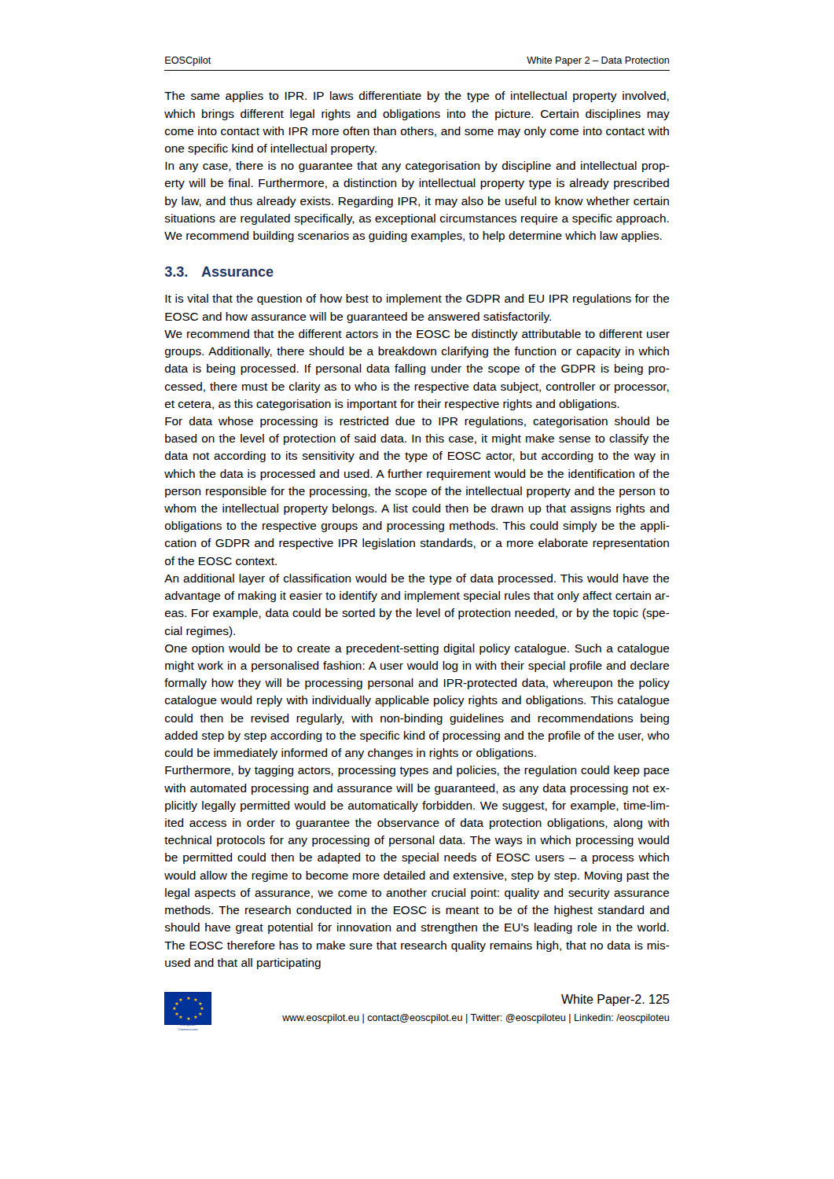EOSCpilot
White Paper 2 – Data Protection
The same applies to IPR. IP laws differentiate by the type of intellectual property involved, which brings different legal rights and obligations into the picture. Certain disciplines may come into contact with IPR more often than others, and some may only come into contact with one specific kind of intellectual property.
In any case, there is no guarantee that any categorisation by discipline and intellectual property will be final. Furthermore, a distinction by intellectual property type is already prescribed by law, and thus already exists. Regarding IPR, it may also be useful to know whether certain situations are regulated specifically, as exceptional circumstances require a specific approach. We recommend building scenarios as guiding examples, to help determine which law applies.
3.3. Assurance
It is vital that the question of how best to implement the GDPR and EU IPR regulations for the EOSC and how assurance will be guaranteed be answered satisfactorily.
We recommend that the different actors in the EOSC be distinctly attributable to different user groups. Additionally, there should be a breakdown clarifying the function or capacity in which data is being processed. If personal data falling under the scope of the GDPR is being processed, there must be clarity as to who is the respective data subject, controller or processor, et cetera, as this categorisation is important for their respective rights and obligations.
For data whose processing is restricted due to IPR regulations, categorisation should be based on the level of protection of said data. In this case, it might make sense to classify the data not according to its sensitivity and the type of EOSC actor, but according to the way in which the data is processed and used. A further requirement would be the identification of the person responsible for the processing, the scope of the intellectual property and the person to whom the intellectual property belongs. A list could then be drawn up that assigns rights and obligations to the respective groups and processing methods. This could simply be the application of GDPR and respective IPR legislation standards, or a more elaborate representation of the EOSC context.
An additional layer of classification would be the type of data processed. This would have the advantage of making it easier to identify and implement special rules that only affect certain areas. For example, data could be sorted by the level of protection needed, or by the topic (special regimes).
One option would be to create a precedent-setting digital policy catalogue. Such a catalogue might work in a personalised fashion: A user would log in with their special profile and declare formally how they will be processing personal and IPR-protected data, whereupon the policy catalogue would reply with individually applicable policy rights and obligations. This catalogue could then be revised regularly, with non-binding guidelines and recommendations being added step by step according to the specific kind of processing and the profile of the user, who could be immediately informed of any changes in rights or obligations.
Furthermore, by tagging actors, processing types and policies, the regulation could keep pace with automated processing and assurance will be guaranteed, as any data processing not explicitly legally permitted would be automatically forbidden. We suggest, for example, time-limited access in order to guarantee the observance of data protection obligations, along with technical protocols for any processing of personal data. The ways in which processing would be permitted could then be adapted to the special needs of EOSC users – a process which would allow the regime to become more detailed and extensive, step by step. Moving past the legal aspects of assurance, we come to another crucial point: quality and security assurance methods. The research conducted in the EOSC is meant to be of the highest standard and should have great potential for innovation and strengthen the EU’s leading role in the world. The EOSC therefore has to make sure that research quality remains high, that no data is misused and that all participating
★ ★ ★ ★ ★ ★ ★ ★ ★ ★ ★ ★
European
Commission
White Paper-2. 125
www.eoscpilot.eu | contact@eoscpilot.eu | Twitter: @eoscpiloteu | Linkedin: /eoscpiloteu